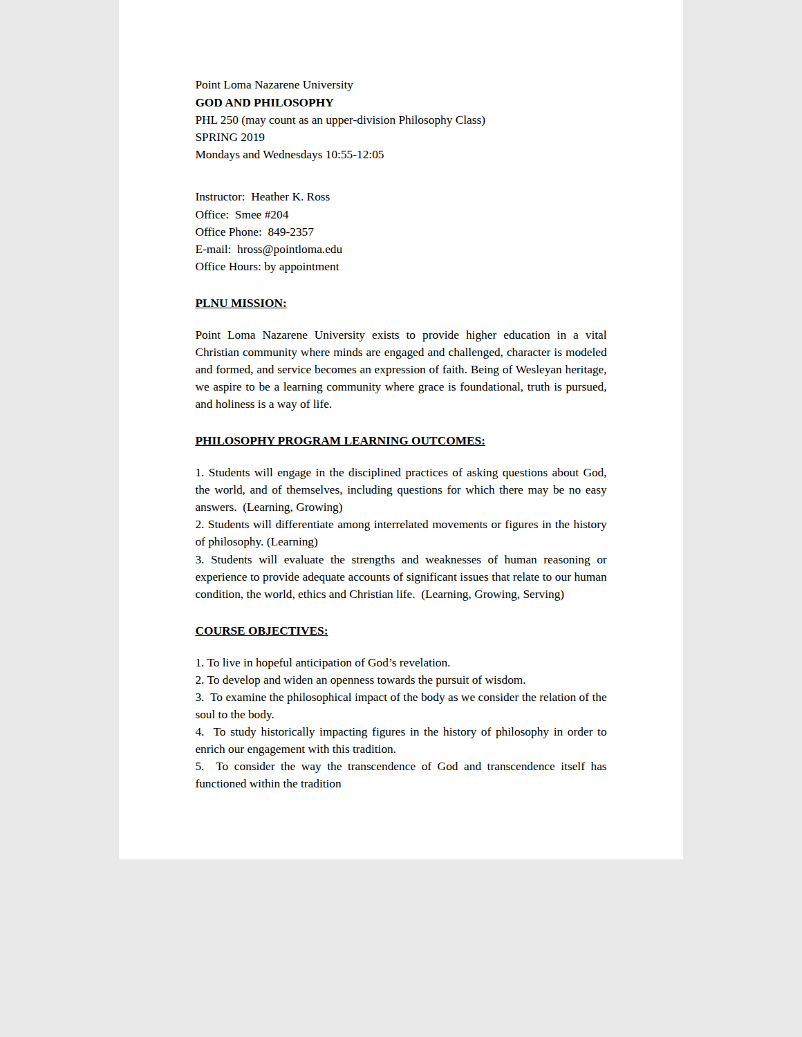Point Loma Nazarene University
GOD AND PHILOSOPHY
PHL 250 (may count as an upper-division Philosophy Class)
SPRING 2019
Mondays and Wednesdays 10:55-12:05
Instructor: Heather K. Ross
Office: Smee #204
Office Phone: 849-2357
E-mail: hross@pointloma.edu
Office Hours: by appointment
PLNU MISSION:
Point Loma Nazarene University exists to provide higher education in a vital Christian community where minds are engaged and challenged, character is modeled and formed, and service becomes an expression of faith. Being of Wesleyan heritage, we aspire to be a learning community where grace is foundational, truth is pursued, and holiness is a way of life.
PHILOSOPHY PROGRAM LEARNING OUTCOMES:
1. Students will engage in the disciplined practices of asking questions about God, the world, and of themselves, including questions for which there may be no easy answers. (Learning, Growing)
2. Students will differentiate among interrelated movements or figures in the history of philosophy. (Learning)
3. Students will evaluate the strengths and weaknesses of human reasoning or experience to provide adequate accounts of significant issues that relate to our human condition, the world, ethics and Christian life. (Learning, Growing, Serving)
COURSE OBJECTIVES:
1. To live in hopeful anticipation of God’s revelation.
2. To develop and widen an openness towards the pursuit of wisdom.
3. To examine the philosophical impact of the body as we consider the relation of the soul to the body.
4. To study historically impacting figures in the history of philosophy in order to enrich our engagement with this tradition.
5. To consider the way the transcendence of God and transcendence itself has functioned within the tradition